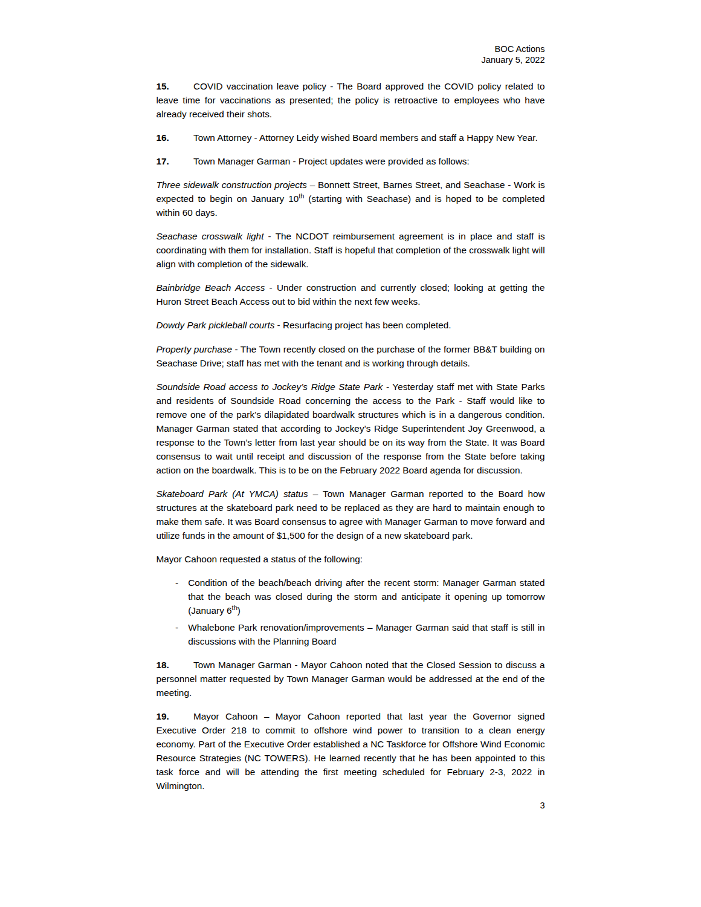BOC Actions
January 5, 2022
15. COVID vaccination leave policy - The Board approved the COVID policy related to leave time for vaccinations as presented; the policy is retroactive to employees who have already received their shots.
16. Town Attorney - Attorney Leidy wished Board members and staff a Happy New Year.
17. Town Manager Garman - Project updates were provided as follows:
Three sidewalk construction projects – Bonnett Street, Barnes Street, and Seachase - Work is expected to begin on January 10th (starting with Seachase) and is hoped to be completed within 60 days.
Seachase crosswalk light - The NCDOT reimbursement agreement is in place and staff is coordinating with them for installation. Staff is hopeful that completion of the crosswalk light will align with completion of the sidewalk.
Bainbridge Beach Access - Under construction and currently closed; looking at getting the Huron Street Beach Access out to bid within the next few weeks.
Dowdy Park pickleball courts - Resurfacing project has been completed.
Property purchase - The Town recently closed on the purchase of the former BB&T building on Seachase Drive; staff has met with the tenant and is working through details.
Soundside Road access to Jockey’s Ridge State Park - Yesterday staff met with State Parks and residents of Soundside Road concerning the access to the Park - Staff would like to remove one of the park’s dilapidated boardwalk structures which is in a dangerous condition. Manager Garman stated that according to Jockey’s Ridge Superintendent Joy Greenwood, a response to the Town’s letter from last year should be on its way from the State. It was Board consensus to wait until receipt and discussion of the response from the State before taking action on the boardwalk. This is to be on the February 2022 Board agenda for discussion.
Skateboard Park (At YMCA) status – Town Manager Garman reported to the Board how structures at the skateboard park need to be replaced as they are hard to maintain enough to make them safe. It was Board consensus to agree with Manager Garman to move forward and utilize funds in the amount of $1,500 for the design of a new skateboard park.
Mayor Cahoon requested a status of the following:
Condition of the beach/beach driving after the recent storm: Manager Garman stated that the beach was closed during the storm and anticipate it opening up tomorrow (January 6th)
Whalebone Park renovation/improvements – Manager Garman said that staff is still in discussions with the Planning Board
18. Town Manager Garman - Mayor Cahoon noted that the Closed Session to discuss a personnel matter requested by Town Manager Garman would be addressed at the end of the meeting.
19. Mayor Cahoon – Mayor Cahoon reported that last year the Governor signed Executive Order 218 to commit to offshore wind power to transition to a clean energy economy. Part of the Executive Order established a NC Taskforce for Offshore Wind Economic Resource Strategies (NC TOWERS). He learned recently that he has been appointed to this task force and will be attending the first meeting scheduled for February 2-3, 2022 in Wilmington.
3